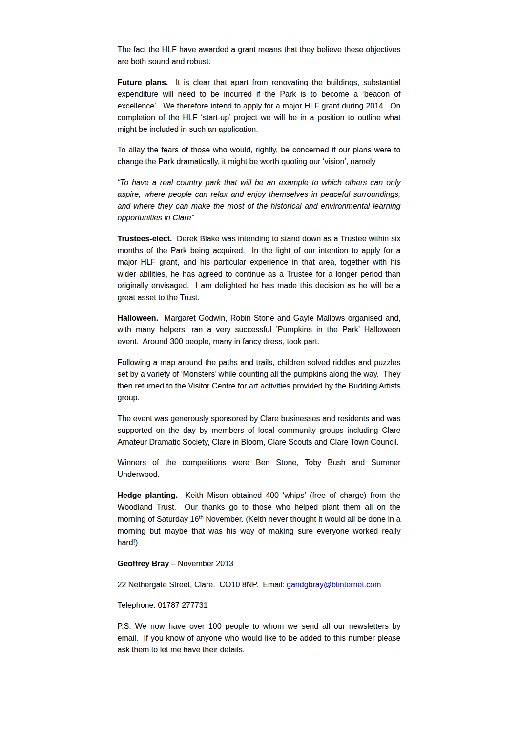The fact the HLF have awarded a grant means that they believe these objectives are both sound and robust.
Future plans. It is clear that apart from renovating the buildings, substantial expenditure will need to be incurred if the Park is to become a ‘beacon of excellence’. We therefore intend to apply for a major HLF grant during 2014. On completion of the HLF ‘start-up’ project we will be in a position to outline what might be included in such an application.
To allay the fears of those who would, rightly, be concerned if our plans were to change the Park dramatically, it might be worth quoting our ‘vision’, namely
“To have a real country park that will be an example to which others can only aspire, where people can relax and enjoy themselves in peaceful surroundings, and where they can make the most of the historical and environmental learning opportunities in Clare”
Trustees-elect. Derek Blake was intending to stand down as a Trustee within six months of the Park being acquired. In the light of our intention to apply for a major HLF grant, and his particular experience in that area, together with his wider abilities, he has agreed to continue as a Trustee for a longer period than originally envisaged. I am delighted he has made this decision as he will be a great asset to the Trust.
Halloween. Margaret Godwin, Robin Stone and Gayle Mallows organised and, with many helpers, ran a very successful ’Pumpkins in the Park’ Halloween event. Around 300 people, many in fancy dress, took part.
Following a map around the paths and trails, children solved riddles and puzzles set by a variety of ‘Monsters’ while counting all the pumpkins along the way. They then returned to the Visitor Centre for art activities provided by the Budding Artists group.
The event was generously sponsored by Clare businesses and residents and was supported on the day by members of local community groups including Clare Amateur Dramatic Society, Clare in Bloom, Clare Scouts and Clare Town Council.
Winners of the competitions were Ben Stone, Toby Bush and Summer Underwood.
Hedge planting. Keith Mison obtained 400 ‘whips’ (free of charge) from the Woodland Trust. Our thanks go to those who helped plant them all on the morning of Saturday 16th November. (Keith never thought it would all be done in a morning but maybe that was his way of making sure everyone worked really hard!)
Geoffrey Bray – November 2013
22 Nethergate Street, Clare. CO10 8NP. Email: gandgbray@btinternet.com
Telephone: 01787 277731
P.S. We now have over 100 people to whom we send all our newsletters by email. If you know of anyone who would like to be added to this number please ask them to let me have their details.